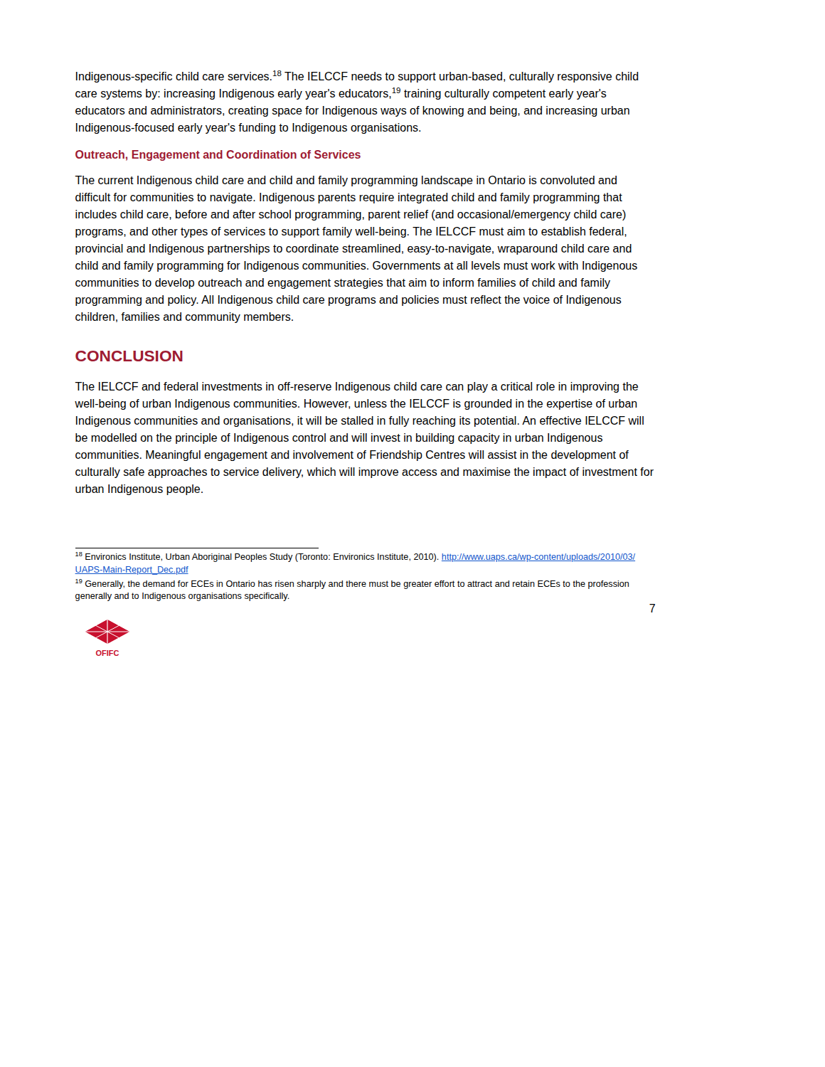Indigenous-specific child care services.18 The IELCCF needs to support urban-based, culturally responsive child care systems by: increasing Indigenous early year's educators,19 training culturally competent early year's educators and administrators, creating space for Indigenous ways of knowing and being, and increasing urban Indigenous-focused early year's funding to Indigenous organisations.
Outreach, Engagement and Coordination of Services
The current Indigenous child care and child and family programming landscape in Ontario is convoluted and difficult for communities to navigate. Indigenous parents require integrated child and family programming that includes child care, before and after school programming, parent relief (and occasional/emergency child care) programs, and other types of services to support family well-being. The IELCCF must aim to establish federal, provincial and Indigenous partnerships to coordinate streamlined, easy-to-navigate, wraparound child care and child and family programming for Indigenous communities. Governments at all levels must work with Indigenous communities to develop outreach and engagement strategies that aim to inform families of child and family programming and policy. All Indigenous child care programs and policies must reflect the voice of Indigenous children, families and community members.
CONCLUSION
The IELCCF and federal investments in off-reserve Indigenous child care can play a critical role in improving the well-being of urban Indigenous communities. However, unless the IELCCF is grounded in the expertise of urban Indigenous communities and organisations, it will be stalled in fully reaching its potential. An effective IELCCF will be modelled on the principle of Indigenous control and will invest in building capacity in urban Indigenous communities. Meaningful engagement and involvement of Friendship Centres will assist in the development of culturally safe approaches to service delivery, which will improve access and maximise the impact of investment for urban Indigenous people.
18 Environics Institute, Urban Aboriginal Peoples Study (Toronto: Environics Institute, 2010). http://www.uaps.ca/wp-content/uploads/2010/03/UAPS-Main-Report_Dec.pdf
19 Generally, the demand for ECEs in Ontario has risen sharply and there must be greater effort to attract and retain ECEs to the profession generally and to Indigenous organisations specifically.
7
OFIFC